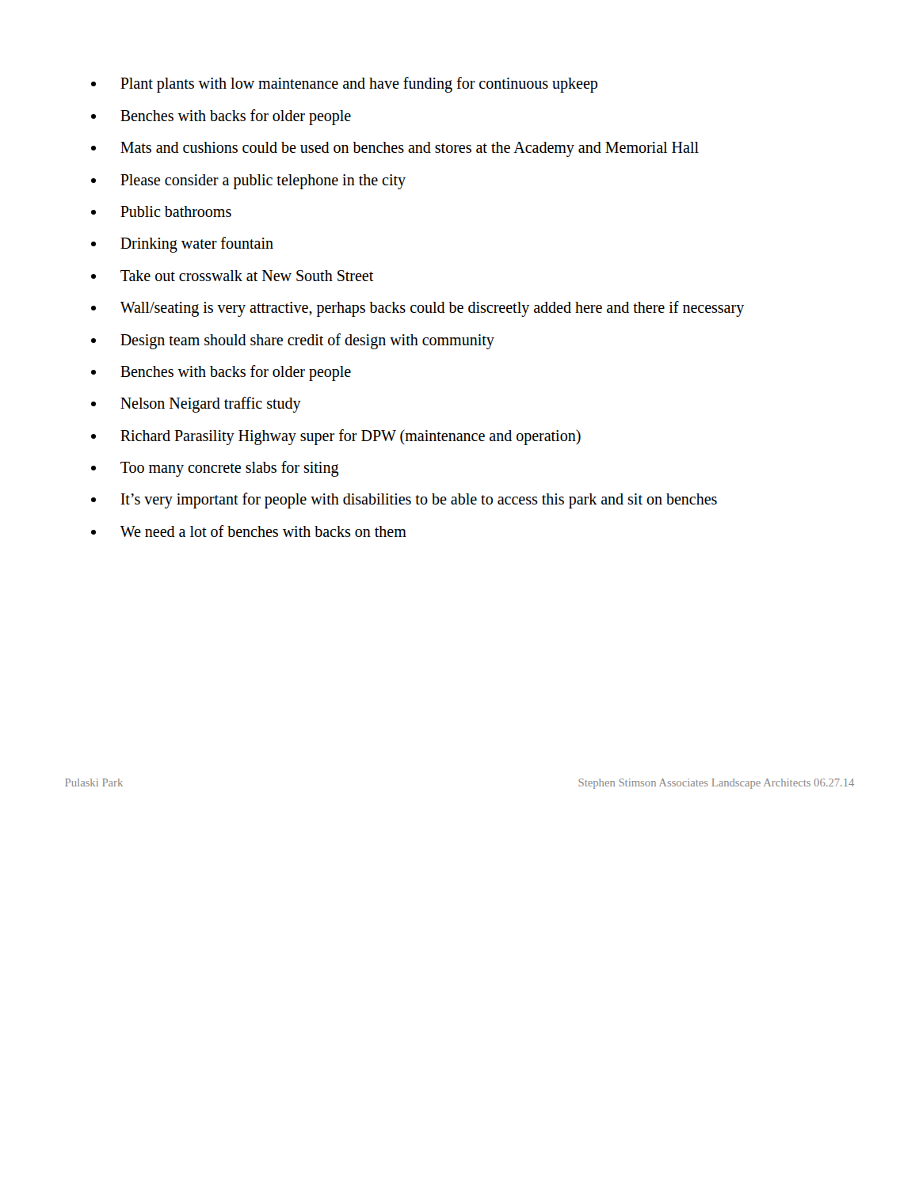Plant plants with low maintenance and have funding for continuous upkeep
Benches with backs for older people
Mats and cushions could be used on benches and stores at the Academy and Memorial Hall
Please consider a public telephone in the city
Public bathrooms
Drinking water fountain
Take out crosswalk at New South Street
Wall/seating is very attractive, perhaps backs could be discreetly added here and there if necessary
Design team should share credit of design with community
Benches with backs for older people
Nelson Neigard traffic study
Richard Parasility Highway super for DPW (maintenance and operation)
Too many concrete slabs for siting
It’s very important for people with disabilities to be able to access this park and sit on benches
We need a lot of benches with backs on them
Pulaski Park Stephen Stimson Associates Landscape Architects 06.27.14